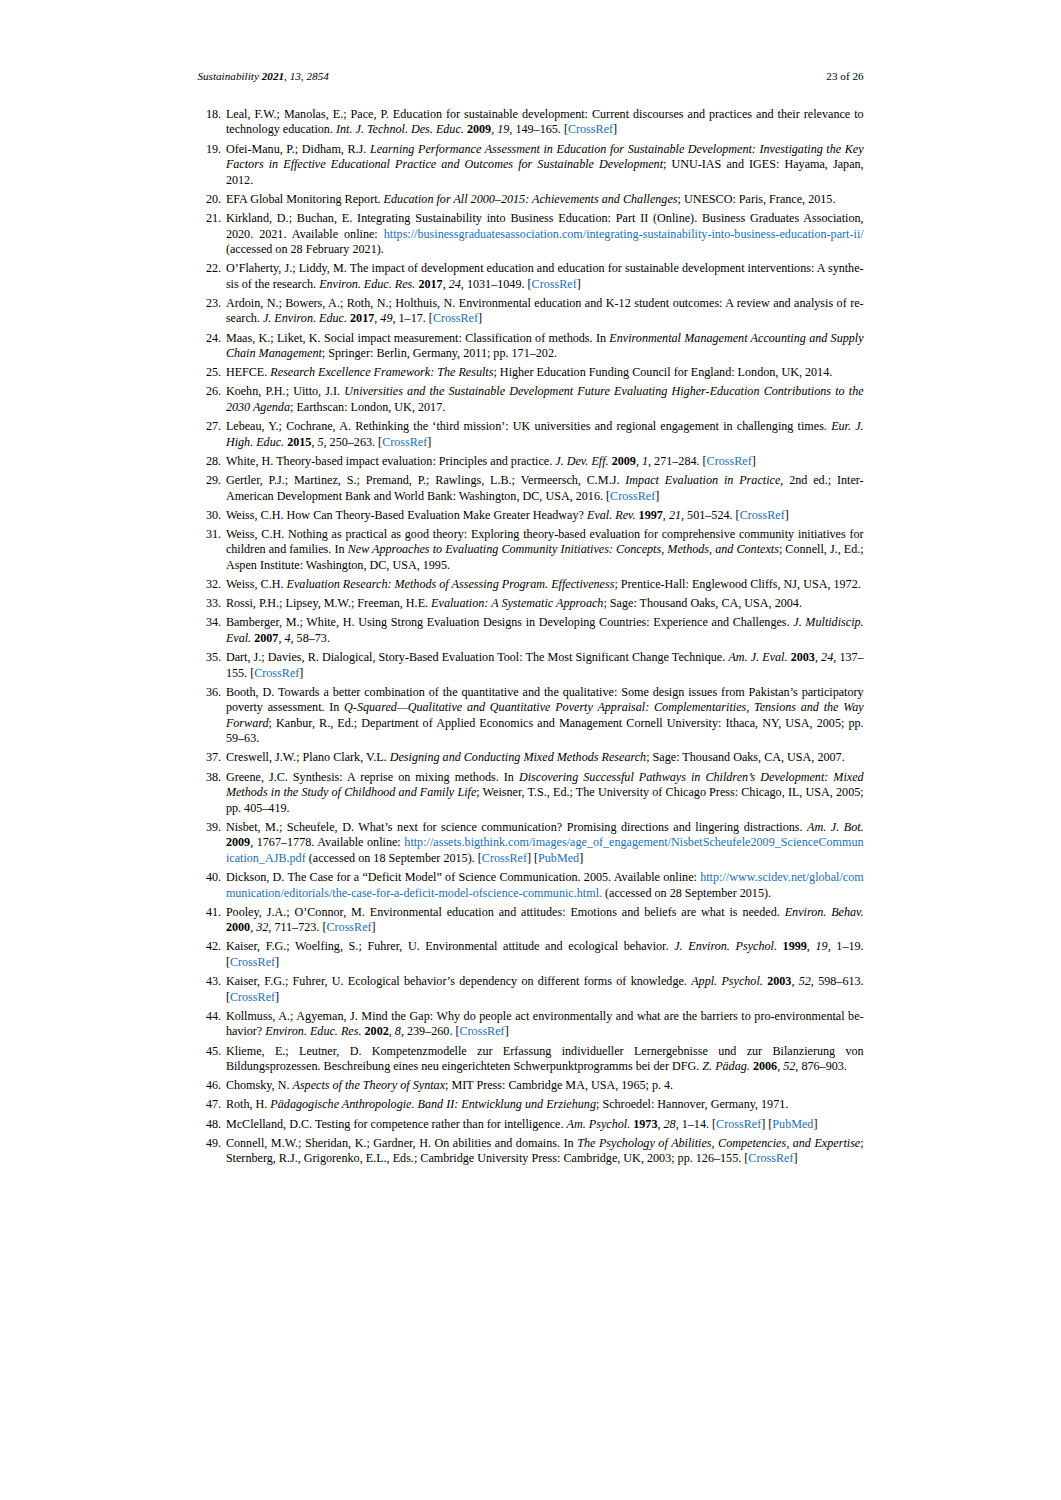Sustainability 2021, 13, 2854 23 of 26
18. Leal, F.W.; Manolas, E.; Pace, P. Education for sustainable development: Current discourses and practices and their relevance to technology education. Int. J. Technol. Des. Educ. 2009, 19, 149–165. [CrossRef]
19. Ofei-Manu, P.; Didham, R.J. Learning Performance Assessment in Education for Sustainable Development: Investigating the Key Factors in Effective Educational Practice and Outcomes for Sustainable Development; UNU-IAS and IGES: Hayama, Japan, 2012.
20. EFA Global Monitoring Report. Education for All 2000–2015: Achievements and Challenges; UNESCO: Paris, France, 2015.
21. Kirkland, D.; Buchan, E. Integrating Sustainability into Business Education: Part II (Online). Business Graduates Association, 2020. 2021. Available online: https://businessgraduatesassociation.com/integrating-sustainability-into-business-education-part-ii/ (accessed on 28 February 2021).
22. O’Flaherty, J.; Liddy, M. The impact of development education and education for sustainable development interventions: A synthesis of the research. Environ. Educ. Res. 2017, 24, 1031–1049. [CrossRef]
23. Ardoin, N.; Bowers, A.; Roth, N.; Holthuis, N. Environmental education and K-12 student outcomes: A review and analysis of research. J. Environ. Educ. 2017, 49, 1–17. [CrossRef]
24. Maas, K.; Liket, K. Social impact measurement: Classification of methods. In Environmental Management Accounting and Supply Chain Management; Springer: Berlin, Germany, 2011; pp. 171–202.
25. HEFCE. Research Excellence Framework: The Results; Higher Education Funding Council for England: London, UK, 2014.
26. Koehn, P.H.; Uitto, J.I. Universities and the Sustainable Development Future Evaluating Higher-Education Contributions to the 2030 Agenda; Earthscan: London, UK, 2017.
27. Lebeau, Y.; Cochrane, A. Rethinking the ‘third mission’: UK universities and regional engagement in challenging times. Eur. J. High. Educ. 2015, 5, 250–263. [CrossRef]
28. White, H. Theory-based impact evaluation: Principles and practice. J. Dev. Eff. 2009, 1, 271–284. [CrossRef]
29. Gertler, P.J.; Martinez, S.; Premand, P.; Rawlings, L.B.; Vermeersch, C.M.J. Impact Evaluation in Practice, 2nd ed.; Inter-American Development Bank and World Bank: Washington, DC, USA, 2016. [CrossRef]
30. Weiss, C.H. How Can Theory-Based Evaluation Make Greater Headway? Eval. Rev. 1997, 21, 501–524. [CrossRef]
31. Weiss, C.H. Nothing as practical as good theory: Exploring theory-based evaluation for comprehensive community initiatives for children and families. In New Approaches to Evaluating Community Initiatives: Concepts, Methods, and Contexts; Connell, J., Ed.; Aspen Institute: Washington, DC, USA, 1995.
32. Weiss, C.H. Evaluation Research: Methods of Assessing Program. Effectiveness; Prentice-Hall: Englewood Cliffs, NJ, USA, 1972.
33. Rossi, P.H.; Lipsey, M.W.; Freeman, H.E. Evaluation: A Systematic Approach; Sage: Thousand Oaks, CA, USA, 2004.
34. Bamberger, M.; White, H. Using Strong Evaluation Designs in Developing Countries: Experience and Challenges. J. Multidiscip. Eval. 2007, 4, 58–73.
35. Dart, J.; Davies, R. Dialogical, Story-Based Evaluation Tool: The Most Significant Change Technique. Am. J. Eval. 2003, 24, 137–155. [CrossRef]
36. Booth, D. Towards a better combination of the quantitative and the qualitative: Some design issues from Pakistan’s participatory poverty assessment. In Q-Squared—Qualitative and Quantitative Poverty Appraisal: Complementarities, Tensions and the Way Forward; Kanbur, R., Ed.; Department of Applied Economics and Management Cornell University: Ithaca, NY, USA, 2005; pp. 59–63.
37. Creswell, J.W.; Plano Clark, V.L. Designing and Conducting Mixed Methods Research; Sage: Thousand Oaks, CA, USA, 2007.
38. Greene, J.C. Synthesis: A reprise on mixing methods. In Discovering Successful Pathways in Children’s Development: Mixed Methods in the Study of Childhood and Family Life; Weisner, T.S., Ed.; The University of Chicago Press: Chicago, IL, USA, 2005; pp. 405–419.
39. Nisbet, M.; Scheufele, D. What’s next for science communication? Promising directions and lingering distractions. Am. J. Bot. 2009, 1767–1778. Available online: http://assets.bigthink.com/images/age_of_engagement/NisbetScheufele2009_ScienceCommunication_AJB.pdf (accessed on 18 September 2015). [CrossRef] [PubMed]
40. Dickson, D. The Case for a “Deficit Model” of Science Communication. 2005. Available online: http://www.scidev.net/global/communication/editorials/the-case-for-a-deficit-model-ofscience-communic.html. (accessed on 28 September 2015).
41. Pooley, J.A.; O’Connor, M. Environmental education and attitudes: Emotions and beliefs are what is needed. Environ. Behav. 2000, 32, 711–723. [CrossRef]
42. Kaiser, F.G.; Woelfing, S.; Fuhrer, U. Environmental attitude and ecological behavior. J. Environ. Psychol. 1999, 19, 1–19. [CrossRef]
43. Kaiser, F.G.; Fuhrer, U. Ecological behavior’s dependency on different forms of knowledge. Appl. Psychol. 2003, 52, 598–613. [CrossRef]
44. Kollmuss, A.; Agyeman, J. Mind the Gap: Why do people act environmentally and what are the barriers to pro-environmental behavior? Environ. Educ. Res. 2002, 8, 239–260. [CrossRef]
45. Klieme, E.; Leutner, D. Kompetenzmodelle zur Erfassung individueller Lernergebnisse und zur Bilanzierung von Bildungsprozessen. Beschreibung eines neu eingerichteten Schwerpunktprogramms bei der DFG. Z. Pädag. 2006, 52, 876–903.
46. Chomsky, N. Aspects of the Theory of Syntax; MIT Press: Cambridge MA, USA, 1965; p. 4.
47. Roth, H. Pädagogische Anthropologie. Band II: Entwicklung und Erziehung; Schroedel: Hannover, Germany, 1971.
48. McClelland, D.C. Testing for competence rather than for intelligence. Am. Psychol. 1973, 28, 1–14. [CrossRef] [PubMed]
49. Connell, M.W.; Sheridan, K.; Gardner, H. On abilities and domains. In The Psychology of Abilities, Competencies, and Expertise; Sternberg, R.J., Grigorenko, E.L., Eds.; Cambridge University Press: Cambridge, UK, 2003; pp. 126–155. [CrossRef]